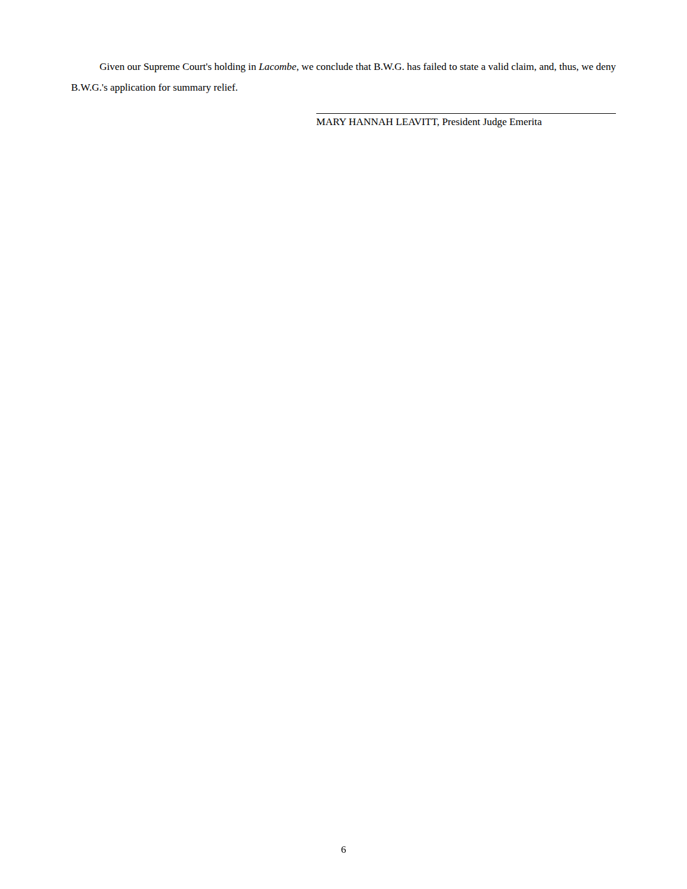Given our Supreme Court's holding in Lacombe, we conclude that B.W.G. has failed to state a valid claim, and, thus, we deny B.W.G.'s application for summary relief.
MARY HANNAH LEAVITT, President Judge Emerita
6